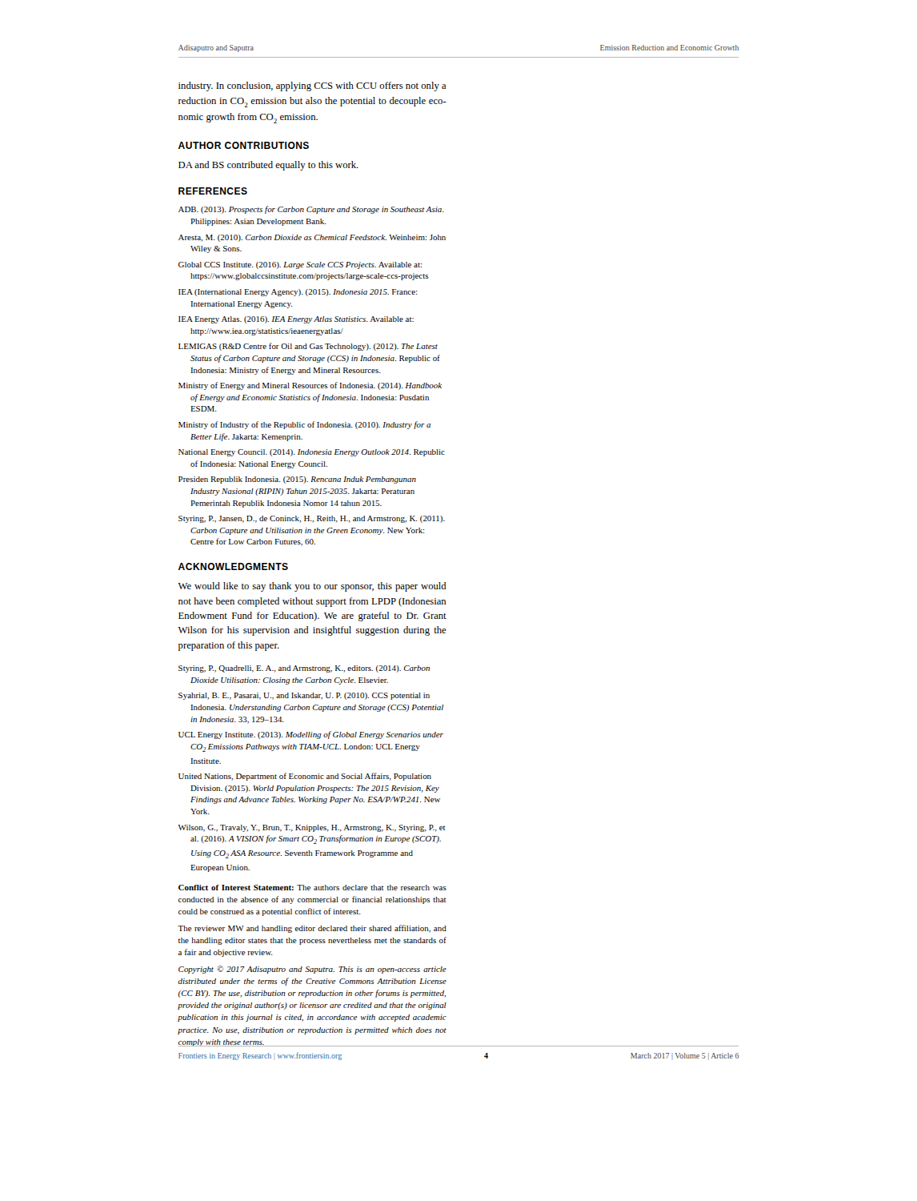Adisaputro and Saputra
Emission Reduction and Economic Growth
industry. In conclusion, applying CCS with CCU offers not only a reduction in CO2 emission but also the potential to decouple economic growth from CO2 emission.
Author Contributions
DA and BS contributed equally to this work.
References
ADB. (2013). Prospects for Carbon Capture and Storage in Southeast Asia. Philippines: Asian Development Bank.
Aresta, M. (2010). Carbon Dioxide as Chemical Feedstock. Weinheim: John Wiley & Sons.
Global CCS Institute. (2016). Large Scale CCS Projects. Available at: https://www.globalccsinstitute.com/projects/large-scale-ccs-projects
IEA (International Energy Agency). (2015). Indonesia 2015. France: International Energy Agency.
IEA Energy Atlas. (2016). IEA Energy Atlas Statistics. Available at: http://www.iea.org/statistics/ieaenergyatlas/
LEMIGAS (R&D Centre for Oil and Gas Technology). (2012). The Latest Status of Carbon Capture and Storage (CCS) in Indonesia. Republic of Indonesia: Ministry of Energy and Mineral Resources.
Ministry of Energy and Mineral Resources of Indonesia. (2014). Handbook of Energy and Economic Statistics of Indonesia. Indonesia: Pusdatin ESDM.
Ministry of Industry of the Republic of Indonesia. (2010). Industry for a Better Life. Jakarta: Kemenprin.
National Energy Council. (2014). Indonesia Energy Outlook 2014. Republic of Indonesia: National Energy Council.
Presiden Republik Indonesia. (2015). Rencana Induk Pembangunan Industry Nasional (RIPIN) Tahun 2015-2035. Jakarta: Peraturan Pemerintah Republik Indonesia Nomor 14 tahun 2015.
Styring, P., Jansen, D., de Coninck, H., Reith, H., and Armstrong, K. (2011). Carbon Capture and Utilisation in the Green Economy. New York: Centre for Low Carbon Futures, 60.
Acknowledgments
We would like to say thank you to our sponsor, this paper would not have been completed without support from LPDP (Indonesian Endowment Fund for Education). We are grateful to Dr. Grant Wilson for his supervision and insightful suggestion during the preparation of this paper.
Styring, P., Quadrelli, E. A., and Armstrong, K., editors. (2014). Carbon Dioxide Utilisation: Closing the Carbon Cycle. Elsevier.
Syahrial, B. E., Pasarai, U., and Iskandar, U. P. (2010). CCS potential in Indonesia. Understanding Carbon Capture and Storage (CCS) Potential in Indonesia. 33, 129–134.
UCL Energy Institute. (2013). Modelling of Global Energy Scenarios under CO2 Emissions Pathways with TIAM-UCL. London: UCL Energy Institute.
United Nations, Department of Economic and Social Affairs, Population Division. (2015). World Population Prospects: The 2015 Revision, Key Findings and Advance Tables. Working Paper No. ESA/P/WP.241. New York.
Wilson, G., Travaly, Y., Brun, T., Knipples, H., Armstrong, K., Styring, P., et al. (2016). A VISION for Smart CO2 Transformation in Europe (SCOT). Using CO2 ASA Resource. Seventh Framework Programme and European Union.
Conflict of Interest Statement: The authors declare that the research was conducted in the absence of any commercial or financial relationships that could be construed as a potential conflict of interest.
The reviewer MW and handling editor declared their shared affiliation, and the handling editor states that the process nevertheless met the standards of a fair and objective review.
Copyright © 2017 Adisaputro and Saputra. This is an open-access article distributed under the terms of the Creative Commons Attribution License (CC BY). The use, distribution or reproduction in other forums is permitted, provided the original author(s) or licensor are credited and that the original publication in this journal is cited, in accordance with accepted academic practice. No use, distribution or reproduction is permitted which does not comply with these terms.
Frontiers in Energy Research | www.frontiersin.org
4
March 2017 | Volume 5 | Article 6